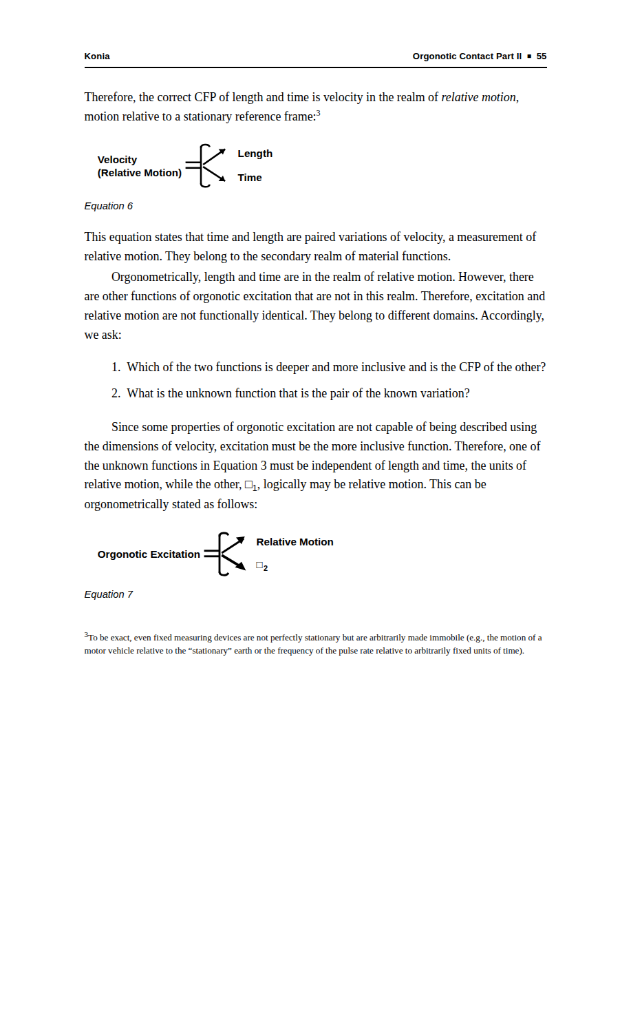Konia Orgonotic Contact Part II ■ 55
Therefore, the correct CFP of length and time is velocity in the realm of relative motion, motion relative to a stationary reference frame:3
Velocity(Relative Motion) Length Time
Equation 6
This equation states that time and length are paired variations of velocity, a measurement of relative motion. They belong to the secondary realm of material functions.
Orgonometrically, length and time are in the realm of relative motion. However, there are other functions of orgonotic excitation that are not in this realm. Therefore, excitation and relative motion are not functionally identical. They belong to different domains. Accordingly, we ask:
Which of the two functions is deeper and more inclusive and is the CFP of the other?
What is the unknown function that is the pair of the known variation?
Since some properties of orgonotic excitation are not capable of being described using the dimensions of velocity, excitation must be the more inclusive function. Therefore, one of the unknown functions in Equation 3 must be independent of length and time, the units of relative motion, while the other, □1, logically may be relative motion. This can be orgonometrically stated as follows:
Orgonotic Excitation Relative Motion □2
Equation 7
3To be exact, even fixed measuring devices are not perfectly stationary but are arbitrarily made immobile (e.g., the motion of a motor vehicle relative to the “stationary” earth or the frequency of the pulse rate relative to arbitrarily fixed units of time).